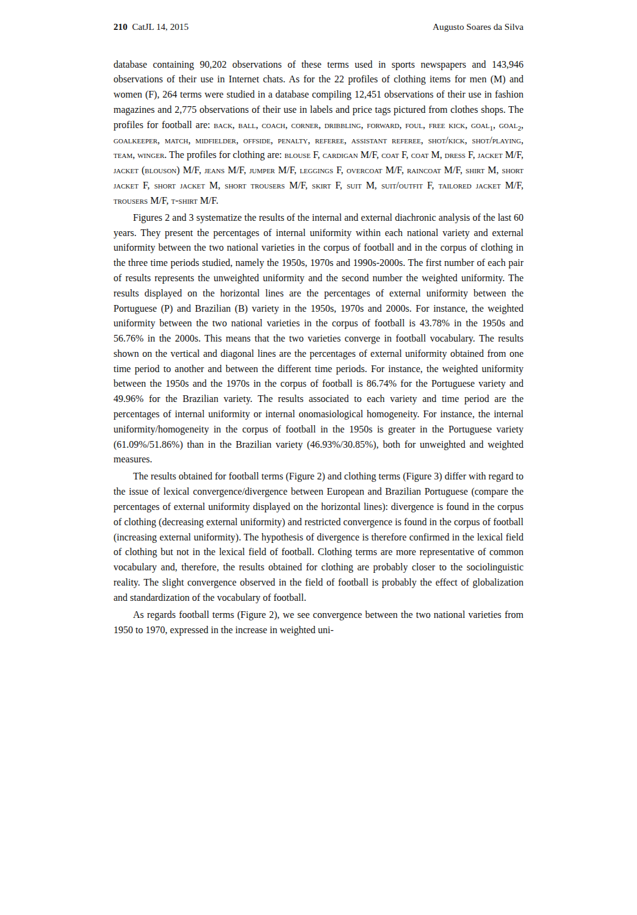210 CatJL 14, 2015 Augusto Soares da Silva
database containing 90,202 observations of these terms used in sports newspapers and 143,946 observations of their use in Internet chats. As for the 22 profiles of clothing items for men (M) and women (F), 264 terms were studied in a database compiling 12,451 observations of their use in fashion magazines and 2,775 observations of their use in labels and price tags pictured from clothes shops. The profiles for football are: back, ball, coach, corner, dribbling, forward, foul, free kick, goal1, goal2, goalkeeper, match, midfielder, offside, penalty, referee, assistant referee, shot/kick, shot/playing, team, winger. The profiles for clothing are: blouse F, cardigan M/F, coat F, coat M, dress F, jacket M/F, jacket (blouson) M/F, jeans M/F, jumper M/F, leggings F, overcoat M/F, raincoat M/F, shirt M, short jacket F, short jacket M, short trousers M/F, skirt F, suit M, suit/outfit F, tailored jacket M/F, trousers M/F, t-shirt M/F.
Figures 2 and 3 systematize the results of the internal and external diachronic analysis of the last 60 years. They present the percentages of internal uniformity within each national variety and external uniformity between the two national varieties in the corpus of football and in the corpus of clothing in the three time periods studied, namely the 1950s, 1970s and 1990s-2000s. The first number of each pair of results represents the unweighted uniformity and the second number the weighted uniformity. The results displayed on the horizontal lines are the percentages of external uniformity between the Portuguese (P) and Brazilian (B) variety in the 1950s, 1970s and 2000s. For instance, the weighted uniformity between the two national varieties in the corpus of football is 43.78% in the 1950s and 56.76% in the 2000s. This means that the two varieties converge in football vocabulary. The results shown on the vertical and diagonal lines are the percentages of external uniformity obtained from one time period to another and between the different time periods. For instance, the weighted uniformity between the 1950s and the 1970s in the corpus of football is 86.74% for the Portuguese variety and 49.96% for the Brazilian variety. The results associated to each variety and time period are the percentages of internal uniformity or internal onomasiological homogeneity. For instance, the internal uniformity/homogeneity in the corpus of football in the 1950s is greater in the Portuguese variety (61.09%/51.86%) than in the Brazilian variety (46.93%/30.85%), both for unweighted and weighted measures.
The results obtained for football terms (Figure 2) and clothing terms (Figure 3) differ with regard to the issue of lexical convergence/divergence between European and Brazilian Portuguese (compare the percentages of external uniformity displayed on the horizontal lines): divergence is found in the corpus of clothing (decreasing external uniformity) and restricted convergence is found in the corpus of football (increasing external uniformity). The hypothesis of divergence is therefore confirmed in the lexical field of clothing but not in the lexical field of football. Clothing terms are more representative of common vocabulary and, therefore, the results obtained for clothing are probably closer to the sociolinguistic reality. The slight convergence observed in the field of football is probably the effect of globalization and standardization of the vocabulary of football.
As regards football terms (Figure 2), we see convergence between the two national varieties from 1950 to 1970, expressed in the increase in weighted uni-